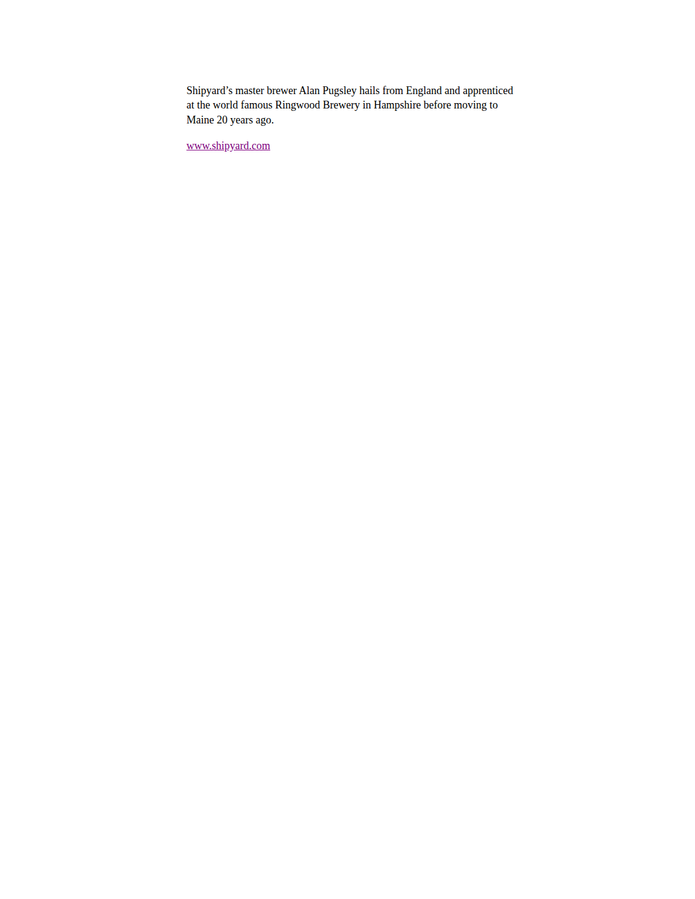Shipyard’s master brewer Alan Pugsley hails from England and apprenticed at the world famous Ringwood Brewery in Hampshire before moving to Maine 20 years ago.
www.shipyard.com